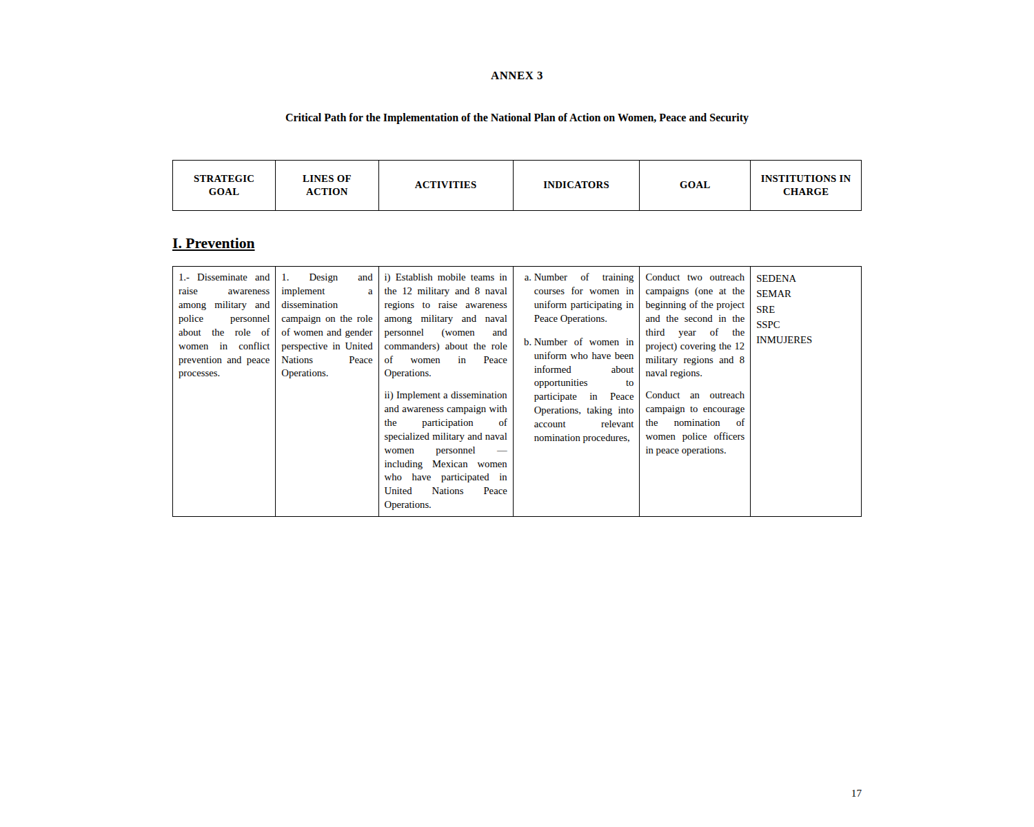ANNEX 3
Critical Path for the Implementation of the National Plan of Action on Women, Peace and Security
| STRATEGIC GOAL | LINES OF ACTION | ACTIVITIES | INDICATORS | GOAL | INSTITUTIONS IN CHARGE |
| --- | --- | --- | --- | --- | --- |
I. Prevention
| 1.- Disseminate and raise awareness among military and police personnel about the role of women in conflict prevention and peace processes. | 1. Design and implement a dissemination campaign on the role of women and gender perspective in United Nations Peace Operations. | i) Establish mobile teams in the 12 military and 8 naval regions to raise awareness among military and naval personnel (women and commanders) about the role of women in Peace Operations. ii) Implement a dissemination and awareness campaign with the participation of specialized military and naval women personnel —including Mexican women who have participated in United Nations Peace Operations. | Number of training courses for women in uniform participating in Peace Operations. Number of women in uniform who have been informed about opportunities to participate in Peace Operations, taking into account relevant nomination procedures, | Conduct two outreach campaigns (one at the beginning of the project and the second in the third year of the project) covering the 12 military regions and 8 naval regions. Conduct an outreach campaign to encourage the nomination of women police officers in peace operations. | SEDENA SEMAR SRE SSPC INMUJERES |
17